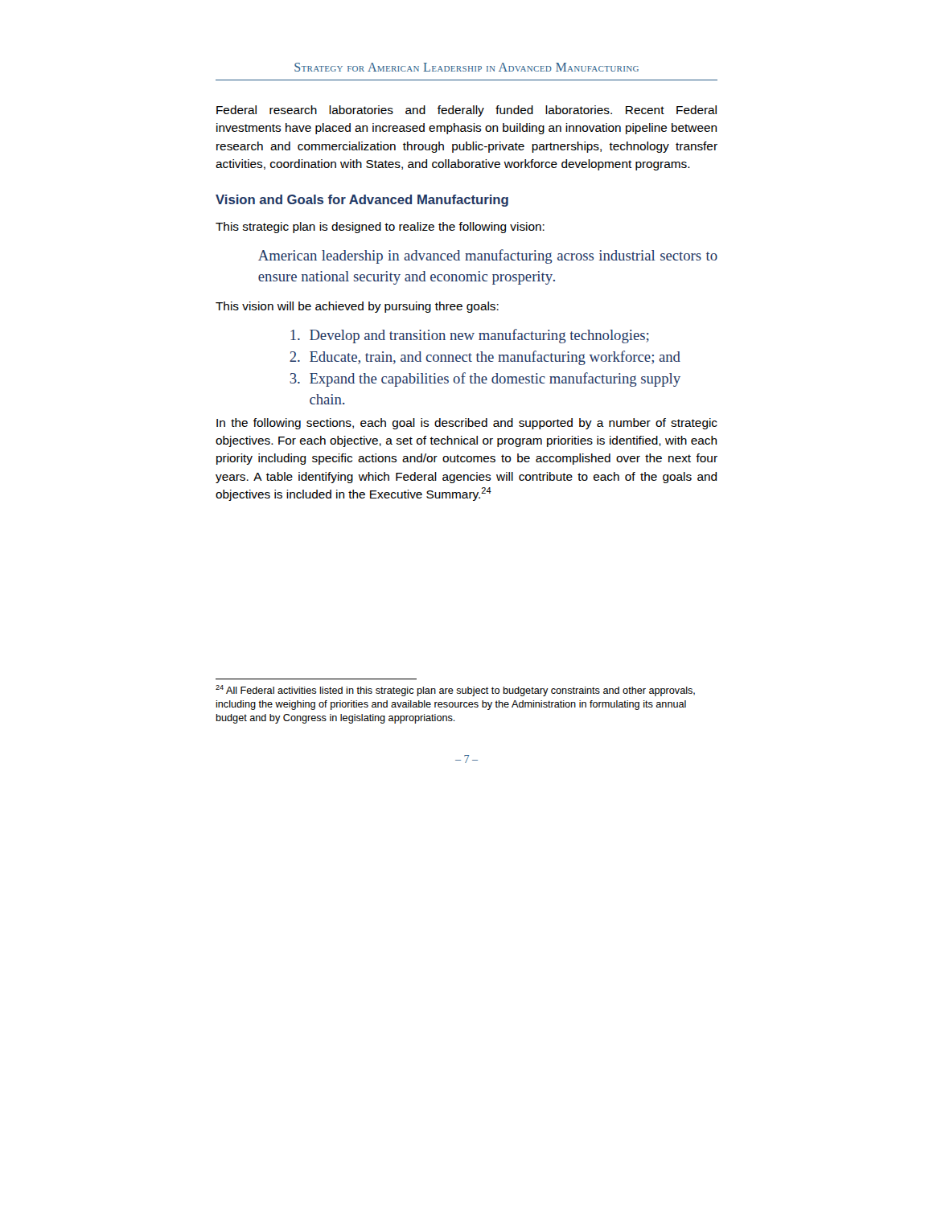Strategy for American Leadership in Advanced Manufacturing
Federal research laboratories and federally funded laboratories. Recent Federal investments have placed an increased emphasis on building an innovation pipeline between research and commercialization through public-private partnerships, technology transfer activities, coordination with States, and collaborative workforce development programs.
Vision and Goals for Advanced Manufacturing
This strategic plan is designed to realize the following vision:
American leadership in advanced manufacturing across industrial sectors to ensure national security and economic prosperity.
This vision will be achieved by pursuing three goals:
Develop and transition new manufacturing technologies;
Educate, train, and connect the manufacturing workforce; and
Expand the capabilities of the domestic manufacturing supply chain.
In the following sections, each goal is described and supported by a number of strategic objectives. For each objective, a set of technical or program priorities is identified, with each priority including specific actions and/or outcomes to be accomplished over the next four years. A table identifying which Federal agencies will contribute to each of the goals and objectives is included in the Executive Summary.24
24 All Federal activities listed in this strategic plan are subject to budgetary constraints and other approvals, including the weighing of priorities and available resources by the Administration in formulating its annual budget and by Congress in legislating appropriations.
– 7 –